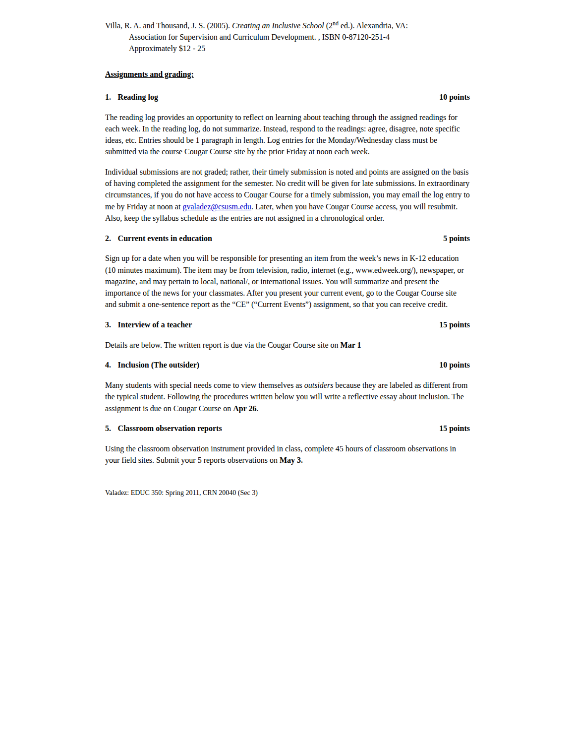Villa, R. A. and Thousand, J. S. (2005). Creating an Inclusive School (2nd ed.). Alexandria, VA: Association for Supervision and Curriculum Development. , ISBN 0-87120-251-4 Approximately $12 - 25
Assignments and grading:
1. Reading log 10 points
The reading log provides an opportunity to reflect on learning about teaching through the assigned readings for each week. In the reading log, do not summarize. Instead, respond to the readings: agree, disagree, note specific ideas, etc. Entries should be 1 paragraph in length. Log entries for the Monday/Wednesday class must be submitted via the course Cougar Course site by the prior Friday at noon each week.
Individual submissions are not graded; rather, their timely submission is noted and points are assigned on the basis of having completed the assignment for the semester. No credit will be given for late submissions. In extraordinary circumstances, if you do not have access to Cougar Course for a timely submission, you may email the log entry to me by Friday at noon at gvaladez@csusm.edu. Later, when you have Cougar Course access, you will resubmit. Also, keep the syllabus schedule as the entries are not assigned in a chronological order.
2. Current events in education 5 points
Sign up for a date when you will be responsible for presenting an item from the week’s news in K-12 education (10 minutes maximum). The item may be from television, radio, internet (e.g., www.edweek.org/), newspaper, or magazine, and may pertain to local, national/, or international issues. You will summarize and present the importance of the news for your classmates. After you present your current event, go to the Cougar Course site and submit a one-sentence report as the “CE” (“Current Events”) assignment, so that you can receive credit.
3. Interview of a teacher 15 points
Details are below. The written report is due via the Cougar Course site on Mar 1
4. Inclusion (The outsider) 10 points
Many students with special needs come to view themselves as outsiders because they are labeled as different from the typical student. Following the procedures written below you will write a reflective essay about inclusion. The assignment is due on Cougar Course on Apr 26.
5. Classroom observation reports 15 points
Using the classroom observation instrument provided in class, complete 45 hours of classroom observations in your field sites. Submit your 5 reports observations on May 3.
Valadez: EDUC 350: Spring 2011, CRN 20040 (Sec 3)